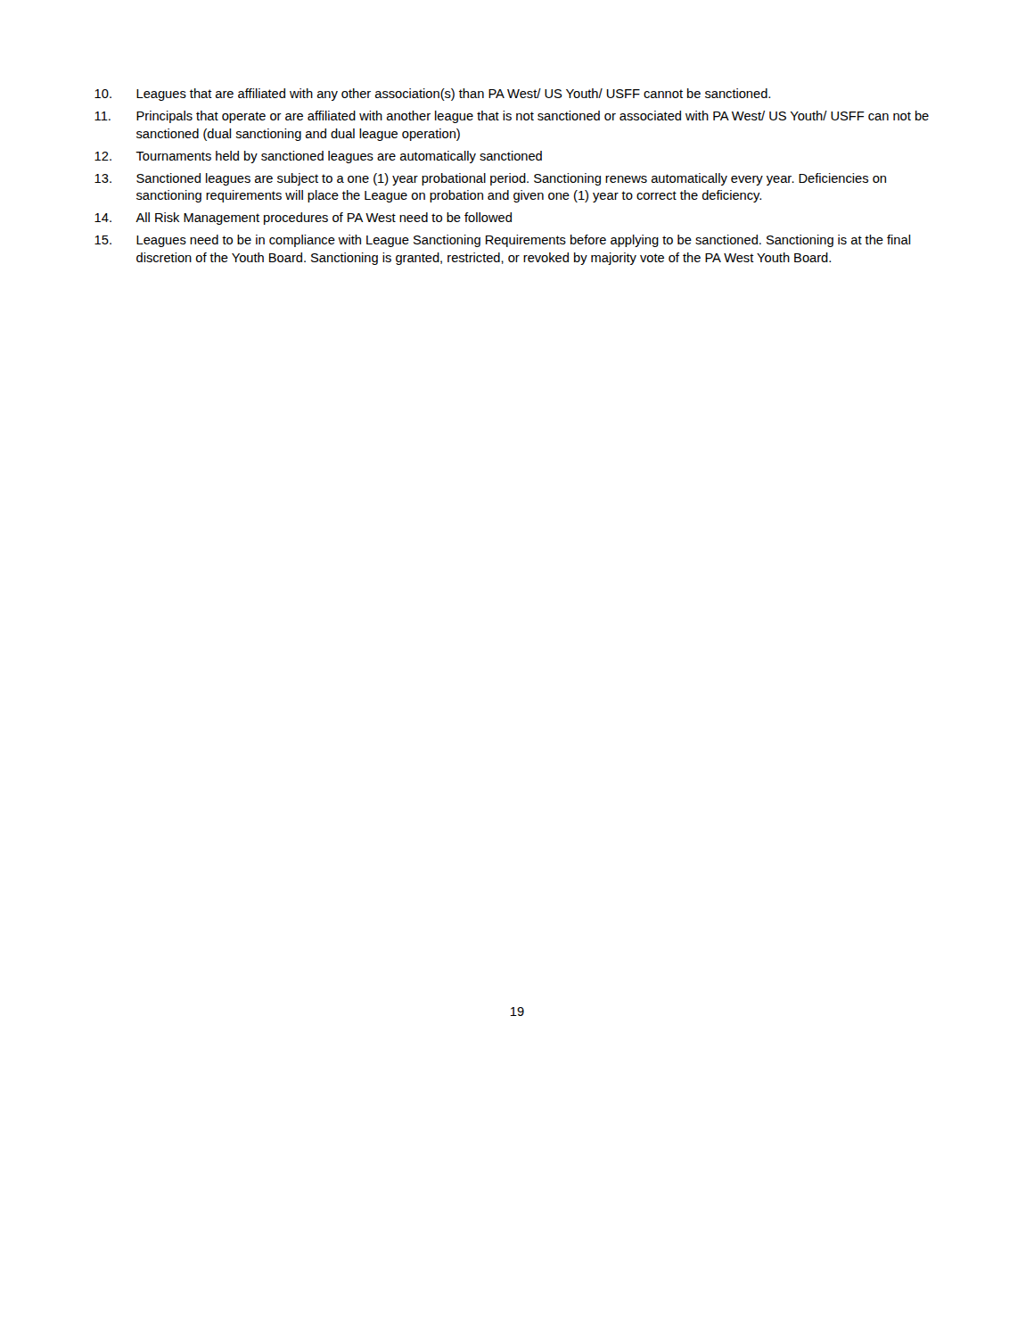10. Leagues that are affiliated with any other association(s) than PA West/ US Youth/ USFF cannot be sanctioned.
11. Principals that operate or are affiliated with another league that is not sanctioned or associated with PA West/ US Youth/ USFF can not be sanctioned (dual sanctioning and dual league operation)
12. Tournaments held by sanctioned leagues are automatically sanctioned
13. Sanctioned leagues are subject to a one (1) year probational period. Sanctioning renews automatically every year. Deficiencies on sanctioning requirements will place the League on probation and given one (1) year to correct the deficiency.
14. All Risk Management procedures of PA West need to be followed
15. Leagues need to be in compliance with League Sanctioning Requirements before applying to be sanctioned. Sanctioning is at the final discretion of the Youth Board. Sanctioning is granted, restricted, or revoked by majority vote of the PA West Youth Board.
19